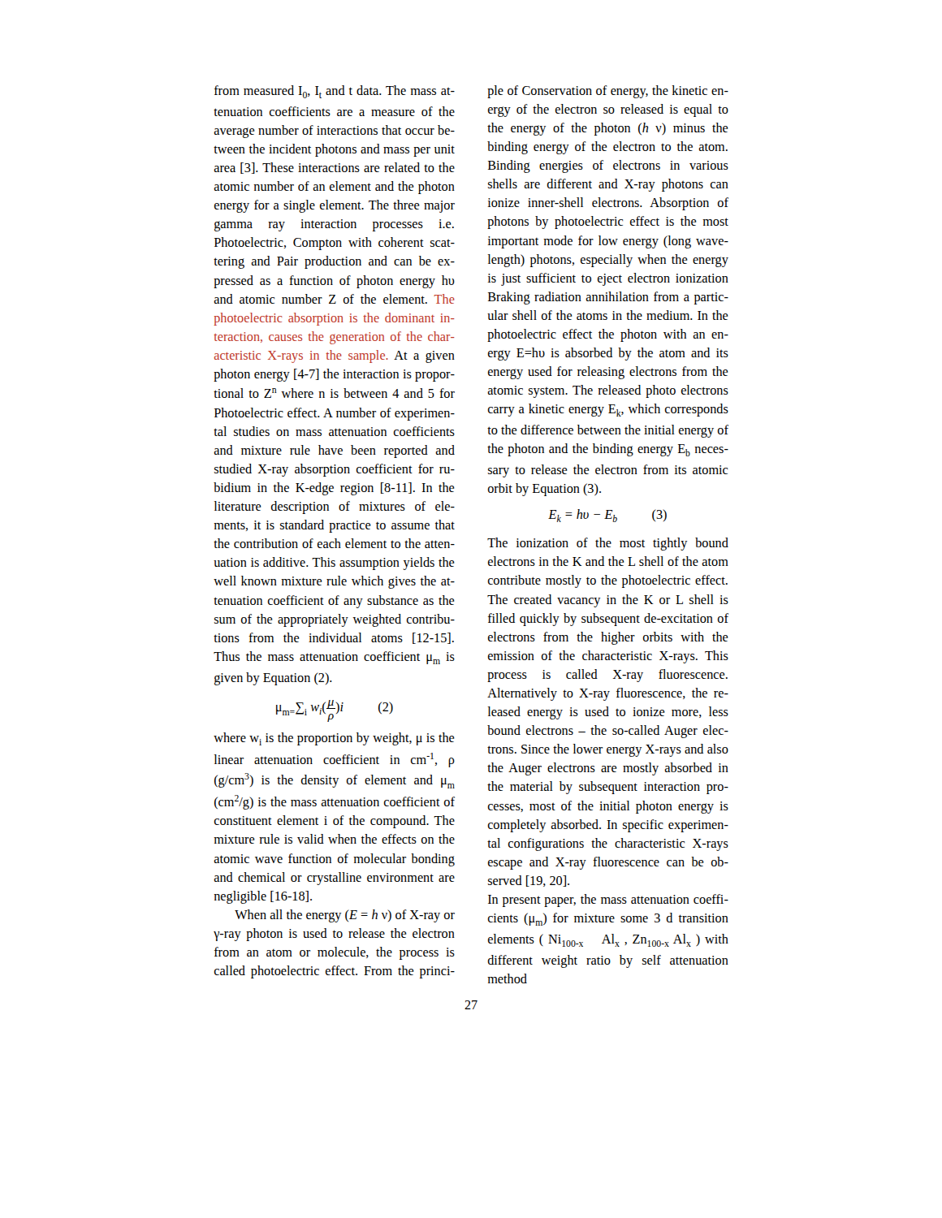from measured I0, It and t data. The mass attenuation coefficients are a measure of the average number of interactions that occur between the incident photons and mass per unit area [3]. These interactions are related to the atomic number of an element and the photon energy for a single element. The three major gamma ray interaction processes i.e. Photoelectric, Compton with coherent scattering and Pair production and can be expressed as a function of photon energy hυ and atomic number Z of the element. The photoelectric absorption is the dominant interaction, causes the generation of the characteristic X-rays in the sample. At a given photon energy [4-7] the interaction is proportional to Zn where n is between 4 and 5 for Photoelectric effect. A number of experimental studies on mass attenuation coefficients and mixture rule have been reported and studied X-ray absorption coefficient for rubidium in the K-edge region [8-11]. In the literature description of mixtures of elements, it is standard practice to assume that the contribution of each element to the attenuation is additive. This assumption yields the well known mixture rule which gives the attenuation coefficient of any substance as the sum of the appropriately weighted contributions from the individual atoms [12-15]. Thus the mass attenuation coefficient μm is given by Equation (2).
μm=∑i wi(μρ)i(2)
where wi is the proportion by weight, μ is the linear attenuation coefficient in cm-1, ρ (g/cm3) is the density of element and μm (cm2/g) is the mass attenuation coefficient of constituent element i of the compound. The mixture rule is valid when the effects on the atomic wave function of molecular bonding and chemical or crystalline environment are negligible [16-18].
When all the energy (E = h ν) of X-ray or γ-ray photon is used to release the electron from an atom or molecule, the process is called photoelectric effect. From the principle of Conservation of energy, the kinetic energy of the electron so released is equal to the energy of the photon (h ν) minus the binding energy of the electron to the atom. Binding energies of electrons in various shells are different and X-ray photons can ionize inner-shell electrons. Absorption of photons by photoelectric effect is the most important mode for low energy (long wavelength) photons, especially when the energy is just sufficient to eject electron ionization Braking radiation annihilation from a particular shell of the atoms in the medium. In the photoelectric effect the photon with an energy E=hυ is absorbed by the atom and its energy used for releasing electrons from the atomic system. The released photo electrons carry a kinetic energy Ek, which corresponds to the difference between the initial energy of the photon and the binding energy Eb necessary to release the electron from its atomic orbit by Equation (3).
Ek = hυ − Eb(3)
The ionization of the most tightly bound electrons in the K and the L shell of the atom contribute mostly to the photoelectric effect. The created vacancy in the K or L shell is filled quickly by subsequent de-excitation of electrons from the higher orbits with the emission of the characteristic X-rays. This process is called X-ray fluorescence. Alternatively to X-ray fluorescence, the released energy is used to ionize more, less bound electrons – the so-called Auger electrons. Since the lower energy X-rays and also the Auger electrons are mostly absorbed in the material by subsequent interaction processes, most of the initial photon energy is completely absorbed. In specific experimental configurations the characteristic X-rays escape and X-ray fluorescence can be observed [19, 20].
In present paper, the mass attenuation coefficients (μm) for mixture some 3 d transition elements ( Ni100-x Alx , Zn100-x Alx ) with different weight ratio by self attenuation method
27